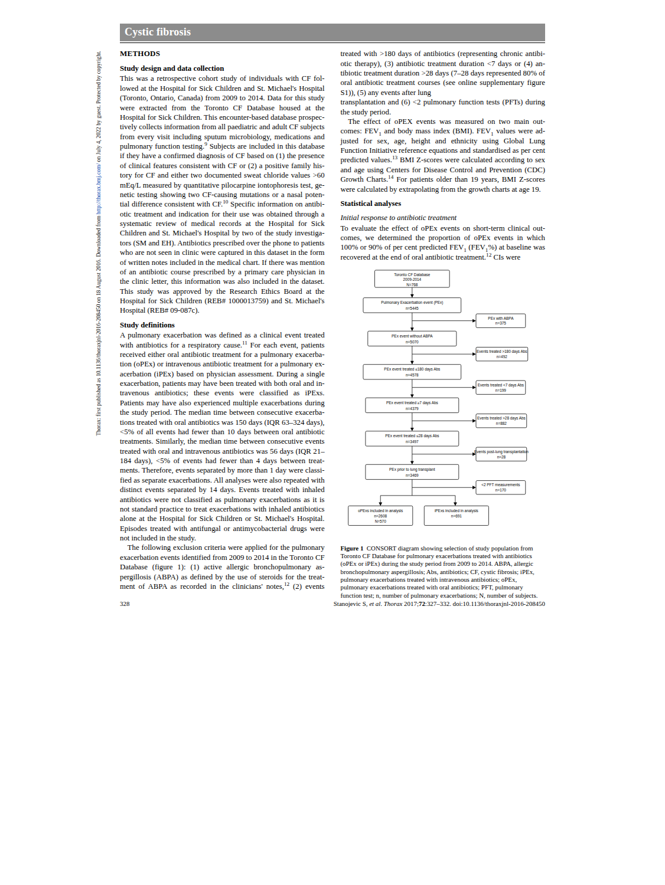Thorax: first published as 10.1136/thoraxjnl-2016-208450 on 18 August 2016. Downloaded from http://thorax.bmj.com/ on July 4, 2022 by guest. Protected by copyright.
Cystic fibrosis
METHODS
Study design and data collection
This was a retrospective cohort study of individuals with CF followed at the Hospital for Sick Children and St. Michael's Hospital (Toronto, Ontario, Canada) from 2009 to 2014. Data for this study were extracted from the Toronto CF Database housed at the Hospital for Sick Children. This encounter-based database prospectively collects information from all paediatric and adult CF subjects from every visit including sputum microbiology, medications and pulmonary function testing.9 Subjects are included in this database if they have a confirmed diagnosis of CF based on (1) the presence of clinical features consistent with CF or (2) a positive family history for CF and either two documented sweat chloride values >60 mEq/L measured by quantitative pilocarpine iontophoresis test, genetic testing showing two CF-causing mutations or a nasal potential difference consistent with CF.10 Specific information on antibiotic treatment and indication for their use was obtained through a systematic review of medical records at the Hospital for Sick Children and St. Michael's Hospital by two of the study investigators (SM and EH). Antibiotics prescribed over the phone to patients who are not seen in clinic were captured in this dataset in the form of written notes included in the medical chart. If there was mention of an antibiotic course prescribed by a primary care physician in the clinic letter, this information was also included in the dataset. This study was approved by the Research Ethics Board at the Hospital for Sick Children (REB# 1000013759) and St. Michael's Hospital (REB# 09-087c).
Study definitions
A pulmonary exacerbation was defined as a clinical event treated with antibiotics for a respiratory cause.11 For each event, patients received either oral antibiotic treatment for a pulmonary exacerbation (oPEx) or intravenous antibiotic treatment for a pulmonary exacerbation (iPEx) based on physician assessment. During a single exacerbation, patients may have been treated with both oral and intravenous antibiotics; these events were classified as iPExs. Patients may have also experienced multiple exacerbations during the study period. The median time between consecutive exacerbations treated with oral antibiotics was 150 days (IQR 63–324 days), <5% of all events had fewer than 10 days between oral antibiotic treatments. Similarly, the median time between consecutive events treated with oral and intravenous antibiotics was 56 days (IQR 21–184 days), <5% of events had fewer than 4 days between treatments. Therefore, events separated by more than 1 day were classified as separate exacerbations. All analyses were also repeated with distinct events separated by 14 days. Events treated with inhaled antibiotics were not classified as pulmonary exacerbations as it is not standard practice to treat exacerbations with inhaled antibiotics alone at the Hospital for Sick Children or St. Michael's Hospital. Episodes treated with antifungal or antimycobacterial drugs were not included in the study.
The following exclusion criteria were applied for the pulmonary exacerbation events identified from 2009 to 2014 in the Toronto CF Database (figure 1): (1) active allergic bronchopulmonary aspergillosis (ABPA) as defined by the use of steroids for the treatment of ABPA as recorded in the clinicians' notes,12 (2) events treated with >180 days of antibiotics (representing chronic antibiotic therapy), (3) antibiotic treatment duration <7 days or (4) antibiotic treatment duration >28 days (7–28 days represented 80% of oral antibiotic treatment courses (see online supplementary figure S1)), (5) any events after lung
transplantation and (6) <2 pulmonary function tests (PFTs) during the study period.
The effect of oPEX events was measured on two main outcomes: FEV1 and body mass index (BMI). FEV1 values were adjusted for sex, age, height and ethnicity using Global Lung Function Initiative reference equations and standardised as per cent predicted values.13 BMI Z-scores were calculated according to sex and age using Centers for Disease Control and Prevention (CDC) Growth Charts.14 For patients older than 19 years, BMI Z-scores were calculated by extrapolating from the growth charts at age 19.
Statistical analyses
Initial response to antibiotic treatment
To evaluate the effect of oPEx events on short-term clinical outcomes, we determined the proportion of oPEx events in which 100% or 90% of per cent predicted FEV1 (FEV1%) at baseline was recovered at the end of oral antibiotic treatment.12 CIs were
Toronto CF Database 2009-2014 N=768 Pulmonary Exacerbation event (PEx) n=5445 PEx with ABPA n=375 PEx event without ABPA n=5070 Events treated >180 days Abs n=492 PEx event treated ≤180 days Abs n=4578 Events treated <7 days Abs n=199 PEx event treated ≥7 days Abs n=4379 Events treated >28 days Abs n=882 PEx event treated ≤28 days Abs n=3497 Events post-lung transplantation n=28 PEx prior to lung transplant n=3469 <2 PFT measurements n=170 oPExs included in analysis n=2608 N=570 iPExs included in analysis n=691
Figure 1 CONSORT diagram showing selection of study population from Toronto CF Database for pulmonary exacerbations treated with antibiotics (oPEx or iPEx) during the study period from 2009 to 2014. ABPA, allergic bronchopulmonary aspergillosis; Abs, antibiotics; CF, cystic fibrosis; iPEx, pulmonary exacerbations treated with intravenous antibiotics; oPEx, pulmonary exacerbations treated with oral antibiotics; PFT, pulmonary function test; n, number of pulmonary exacerbations; N, number of subjects.
328
Stanojevic S, et al. Thorax 2017;72:327–332. doi:10.1136/thoraxjnl-2016-208450